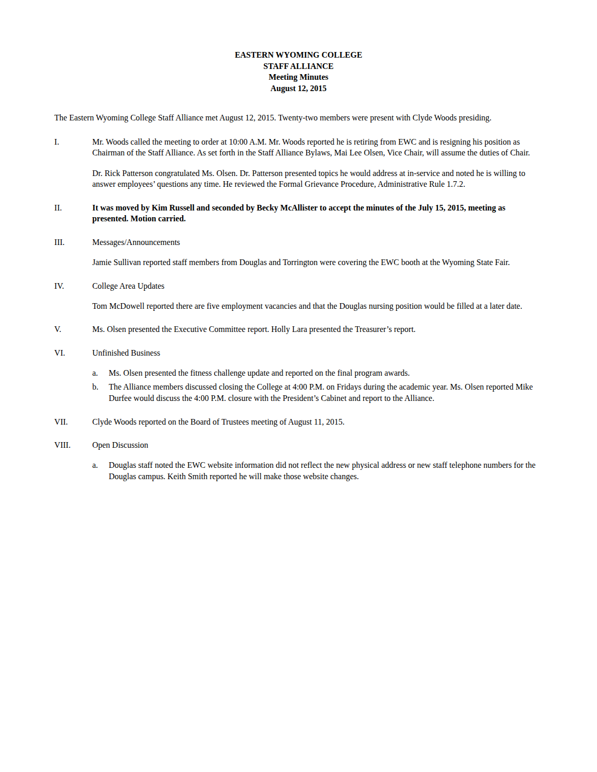EASTERN WYOMING COLLEGE STAFF ALLIANCE Meeting Minutes August 12, 2015
The Eastern Wyoming College Staff Alliance met August 12, 2015. Twenty-two members were present with Clyde Woods presiding.
I.
Mr. Woods called the meeting to order at 10:00 A.M. Mr. Woods reported he is retiring from EWC and is resigning his position as Chairman of the Staff Alliance. As set forth in the Staff Alliance Bylaws, Mai Lee Olsen, Vice Chair, will assume the duties of Chair.
Dr. Rick Patterson congratulated Ms. Olsen. Dr. Patterson presented topics he would address at in-service and noted he is willing to answer employees’ questions any time. He reviewed the Formal Grievance Procedure, Administrative Rule 1.7.2.
II.
It was moved by Kim Russell and seconded by Becky McAllister to accept the minutes of the July 15, 2015, meeting as presented. Motion carried.
III.
Messages/Announcements
Jamie Sullivan reported staff members from Douglas and Torrington were covering the EWC booth at the Wyoming State Fair.
IV.
College Area Updates
Tom McDowell reported there are five employment vacancies and that the Douglas nursing position would be filled at a later date.
V.
Ms. Olsen presented the Executive Committee report. Holly Lara presented the Treasurer’s report.
VI.
Unfinished Business
a.
Ms. Olsen presented the fitness challenge update and reported on the final program awards.
b.
The Alliance members discussed closing the College at 4:00 P.M. on Fridays during the academic year. Ms. Olsen reported Mike Durfee would discuss the 4:00 P.M. closure with the President’s Cabinet and report to the Alliance.
VII.
Clyde Woods reported on the Board of Trustees meeting of August 11, 2015.
VIII.
Open Discussion
a.
Douglas staff noted the EWC website information did not reflect the new physical address or new staff telephone numbers for the Douglas campus. Keith Smith reported he will make those website changes.